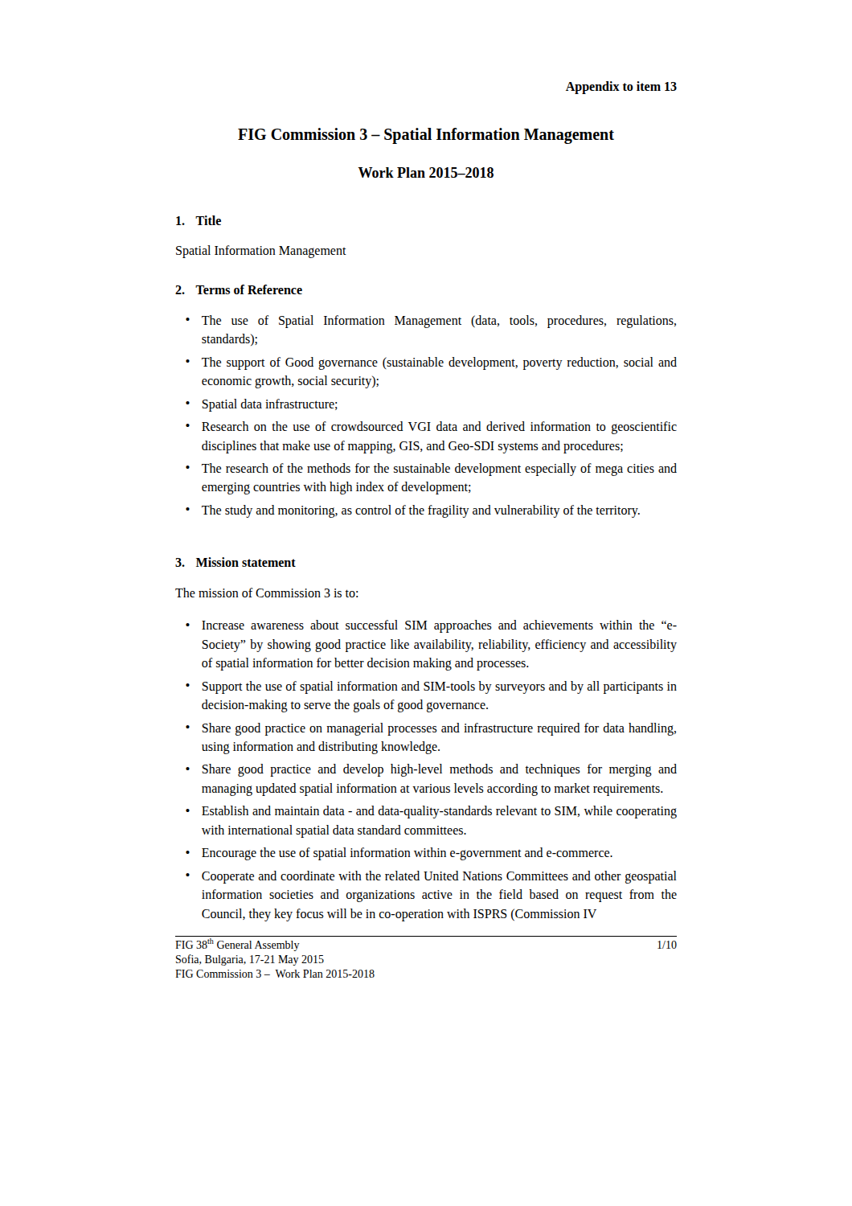Appendix to item 13
FIG Commission 3 – Spatial Information Management
Work Plan 2015–2018
1. Title
Spatial Information Management
2. Terms of Reference
The use of Spatial Information Management (data, tools, procedures, regulations, standards);
The support of Good governance (sustainable development, poverty reduction, social and economic growth, social security);
Spatial data infrastructure;
Research on the use of crowdsourced VGI data and derived information to geoscientific disciplines that make use of mapping, GIS, and Geo-SDI systems and procedures;
The research of the methods for the sustainable development especially of mega cities and emerging countries with high index of development;
The study and monitoring, as control of the fragility and vulnerability of the territory.
3. Mission statement
The mission of Commission 3 is to:
Increase awareness about successful SIM approaches and achievements within the “e-Society” by showing good practice like availability, reliability, efficiency and accessibility of spatial information for better decision making and processes.
Support the use of spatial information and SIM-tools by surveyors and by all participants in decision-making to serve the goals of good governance.
Share good practice on managerial processes and infrastructure required for data handling, using information and distributing knowledge.
Share good practice and develop high-level methods and techniques for merging and managing updated spatial information at various levels according to market requirements.
Establish and maintain data - and data-quality-standards relevant to SIM, while cooperating with international spatial data standard committees.
Encourage the use of spatial information within e-government and e-commerce.
Cooperate and coordinate with the related United Nations Committees and other geospatial information societies and organizations active in the field based on request from the Council, they key focus will be in co-operation with ISPRS (Commission IV
1/10
FIG 38th General Assembly
Sofia, Bulgaria, 17-21 May 2015
FIG Commission 3 – Work Plan 2015-2018